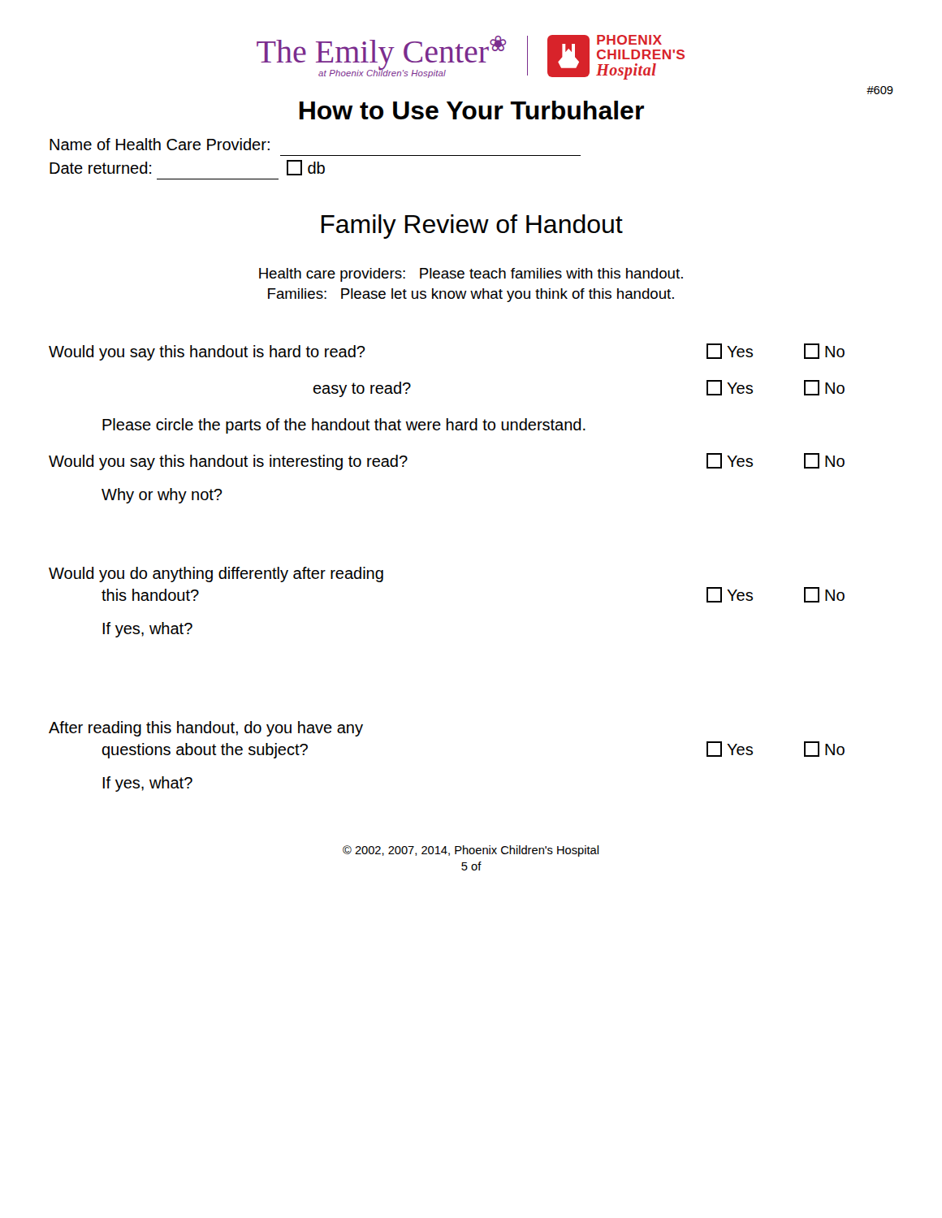The Emily Center❀
at Phoenix Children's Hospital
PHOENIX
CHILDREN'S
Hospital
#609
How to Use Your Turbuhaler
Name of Health Care Provider:
Date returned: db
Family Review of Handout
Health care providers: Please teach families with this handout.
Families: Please let us know what you think of this handout.
Would you say this handout is hard to read?
Yes No
easy to read?
Yes No
Please circle the parts of the handout that were hard to understand.
Would you say this handout is interesting to read?
Yes No
Why or why not?
Would you do anything differently after reading
this handout?
Yes No
If yes, what?
After reading this handout, do you have any
questions about the subject?
Yes No
If yes, what?
© 2002, 2007, 2014, Phoenix Children's Hospital
5 of